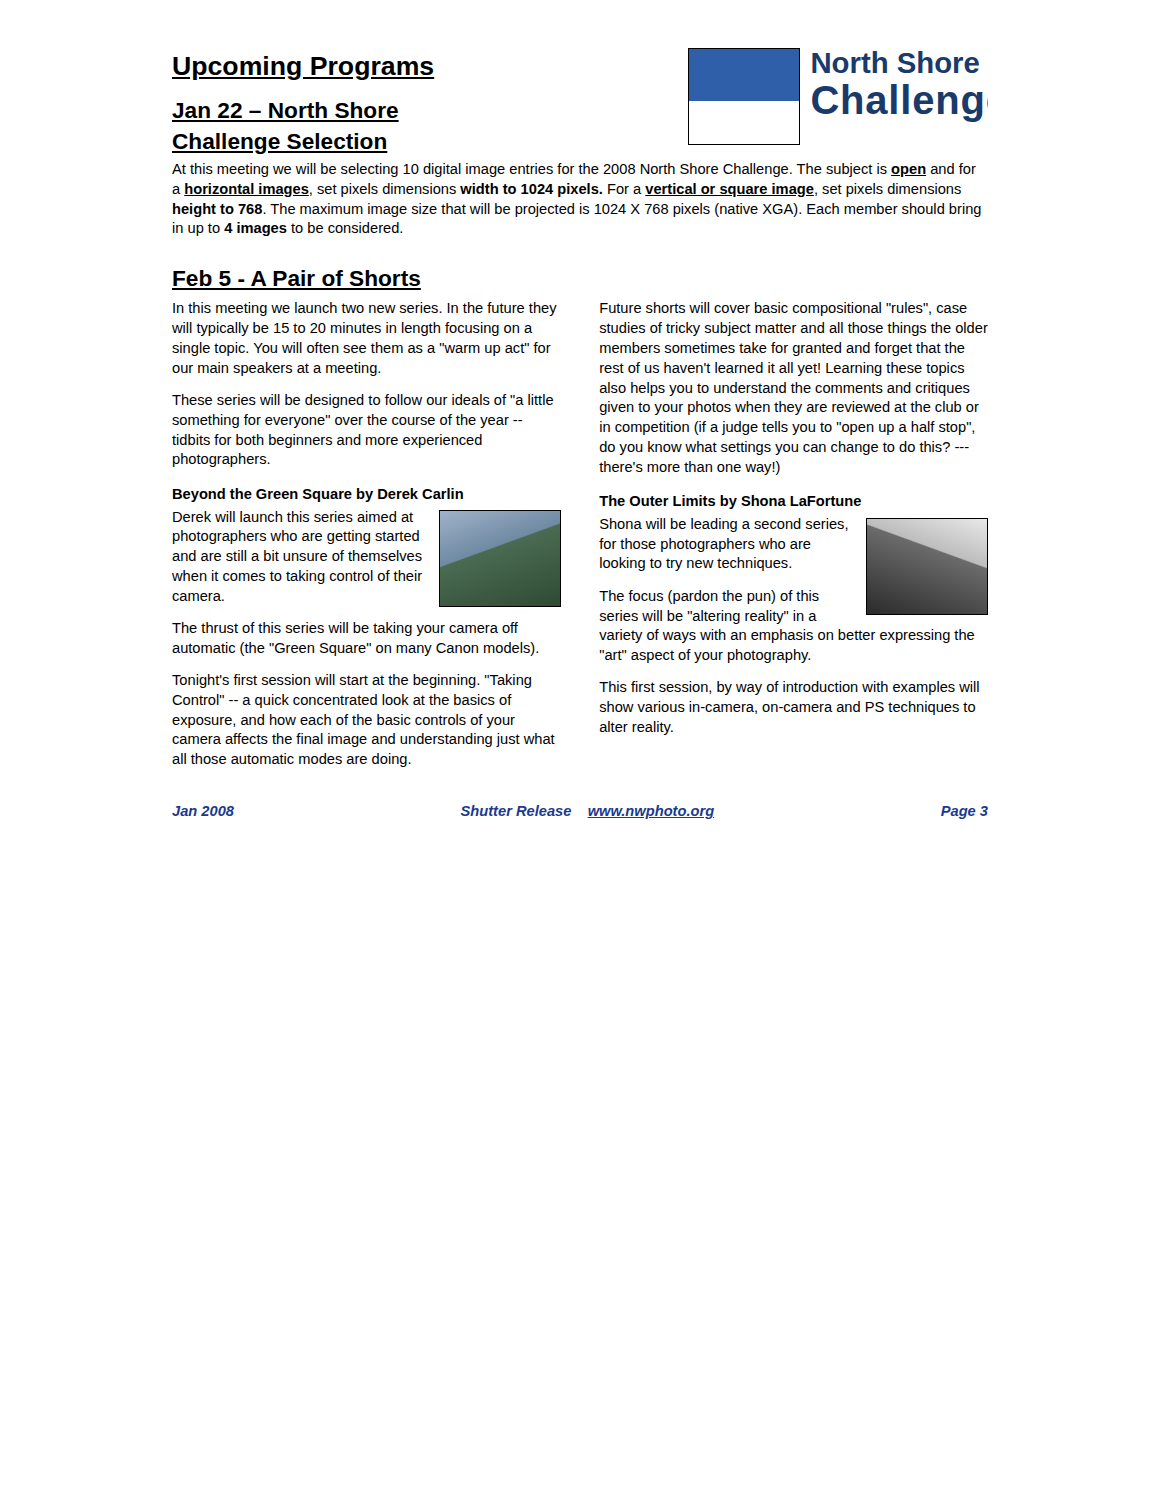North Shore
Challenge
Upcoming Programs
Jan 22 – North Shore
Challenge Selection
At this meeting we will be selecting 10 digital image entries for the 2008 North Shore Challenge. The subject is open and for a horizontal images, set pixels dimensions width to 1024 pixels. For a vertical or square image, set pixels dimensions height to 768. The maximum image size that will be projected is 1024 X 768 pixels (native XGA). Each member should bring in up to 4 images to be considered.
Feb 5 - A Pair of Shorts
In this meeting we launch two new series. In the future they will typically be 15 to 20 minutes in length focusing on a single topic. You will often see them as a "warm up act" for our main speakers at a meeting.
These series will be designed to follow our ideals of "a little something for everyone" over the course of the year -- tidbits for both beginners and more experienced photographers.
Beyond the Green Square by Derek Carlin
Derek will launch this series aimed at photographers who are getting started and are still a bit unsure of themselves when it comes to taking control of their camera.
The thrust of this series will be taking your camera off automatic (the "Green Square" on many Canon models).
Tonight's first session will start at the beginning. "Taking Control" -- a quick concentrated look at the basics of exposure, and how each of the basic controls of your camera affects the final image and understanding just what all those automatic modes are doing.
Future shorts will cover basic compositional "rules", case studies of tricky subject matter and all those things the older members sometimes take for granted and forget that the rest of us haven't learned it all yet! Learning these topics also helps you to understand the comments and critiques given to your photos when they are reviewed at the club or in competition (if a judge tells you to "open up a half stop", do you know what settings you can change to do this? --- there's more than one way!)
The Outer Limits by Shona LaFortune
Shona will be leading a second series, for those photographers who are looking to try new techniques.
The focus (pardon the pun) of this series will be "altering reality" in a variety of ways with an emphasis on better expressing the "art" aspect of your photography.
This first session, by way of introduction with examples will show various in-camera, on-camera and PS techniques to alter reality.
Jan 2008 Shutter Release www.nwphoto.org Page 3